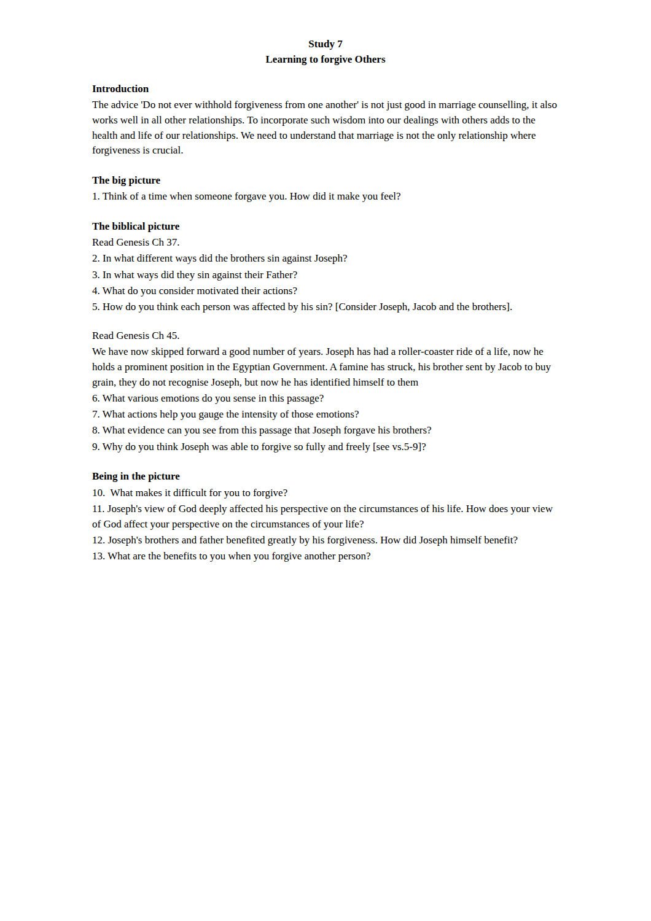Study 7 Learning to forgive Others
Introduction
The advice 'Do not ever withhold forgiveness from one another' is not just good in marriage counselling, it also works well in all other relationships. To incorporate such wisdom into our dealings with others adds to the health and life of our relationships. We need to understand that marriage is not the only relationship where forgiveness is crucial.
The big picture
1. Think of a time when someone forgave you. How did it make you feel?
The biblical picture
Read Genesis Ch 37.
2. In what different ways did the brothers sin against Joseph?
3. In what ways did they sin against their Father?
4. What do you consider motivated their actions?
5. How do you think each person was affected by his sin? [Consider Joseph, Jacob and the brothers].
Read Genesis Ch 45.
We have now skipped forward a good number of years. Joseph has had a roller-coaster ride of a life, now he holds a prominent position in the Egyptian Government. A famine has struck, his brother sent by Jacob to buy grain, they do not recognise Joseph, but now he has identified himself to them
6. What various emotions do you sense in this passage?
7. What actions help you gauge the intensity of those emotions?
8. What evidence can you see from this passage that Joseph forgave his brothers?
9. Why do you think Joseph was able to forgive so fully and freely [see vs.5-9]?
Being in the picture
10. What makes it difficult for you to forgive?
11. Joseph's view of God deeply affected his perspective on the circumstances of his life. How does your view of God affect your perspective on the circumstances of your life?
12. Joseph's brothers and father benefited greatly by his forgiveness. How did Joseph himself benefit?
13. What are the benefits to you when you forgive another person?